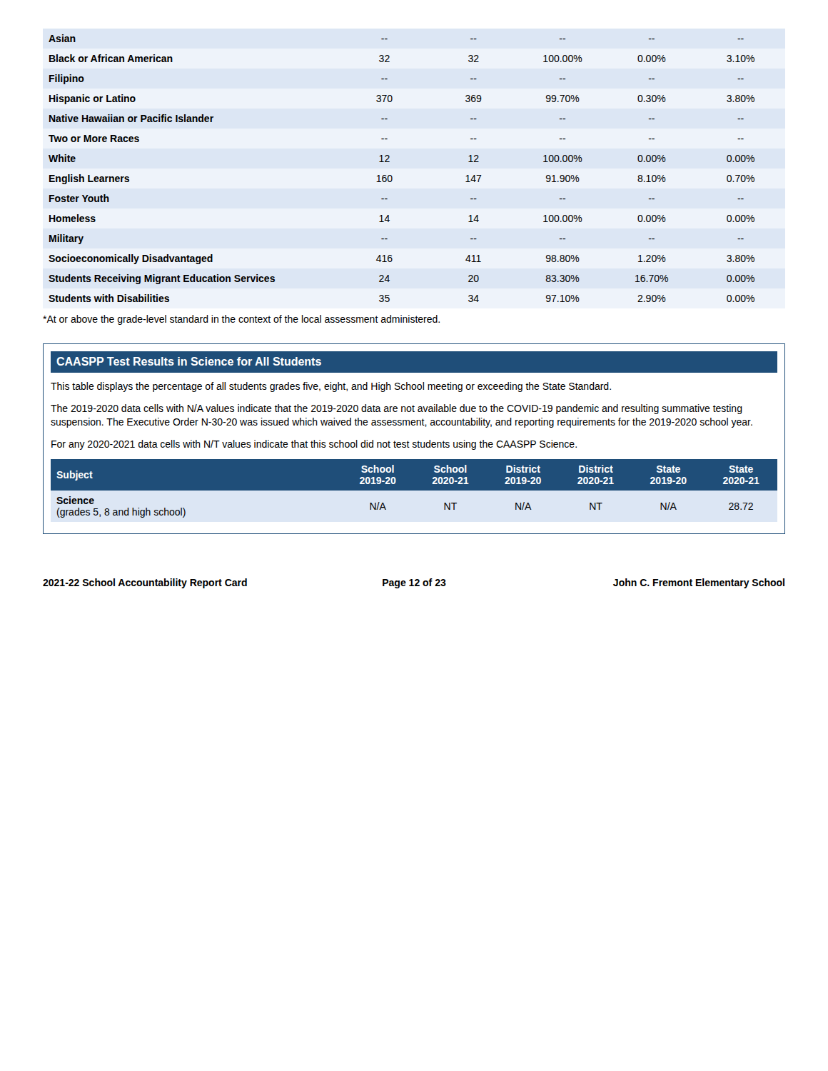| Asian | -- | -- | -- | -- | -- |
| Black or African American | 32 | 32 | 100.00% | 0.00% | 3.10% |
| Filipino | -- | -- | -- | -- | -- |
| Hispanic or Latino | 370 | 369 | 99.70% | 0.30% | 3.80% |
| Native Hawaiian or Pacific Islander | -- | -- | -- | -- | -- |
| Two or More Races | -- | -- | -- | -- | -- |
| White | 12 | 12 | 100.00% | 0.00% | 0.00% |
| English Learners | 160 | 147 | 91.90% | 8.10% | 0.70% |
| Foster Youth | -- | -- | -- | -- | -- |
| Homeless | 14 | 14 | 100.00% | 0.00% | 0.00% |
| Military | -- | -- | -- | -- | -- |
| Socioeconomically Disadvantaged | 416 | 411 | 98.80% | 1.20% | 3.80% |
| Students Receiving Migrant Education Services | 24 | 20 | 83.30% | 16.70% | 0.00% |
| Students with Disabilities | 35 | 34 | 97.10% | 2.90% | 0.00% |
*At or above the grade-level standard in the context of the local assessment administered.
CAASPP Test Results in Science for All Students
This table displays the percentage of all students grades five, eight, and High School meeting or exceeding the State Standard.
The 2019-2020 data cells with N/A values indicate that the 2019-2020 data are not available due to the COVID-19 pandemic and resulting summative testing suspension. The Executive Order N-30-20 was issued which waived the assessment, accountability, and reporting requirements for the 2019-2020 school year.
For any 2020-2021 data cells with N/T values indicate that this school did not test students using the CAASPP Science.
| Subject | School 2019-20 | School 2020-21 | District 2019-20 | District 2020-21 | State 2019-20 | State 2020-21 |
| --- | --- | --- | --- | --- | --- | --- |
| Science (grades 5, 8 and high school) | N/A | NT | N/A | NT | N/A | 28.72 |
2021-22 School Accountability Report Card
Page 12 of 23
John C. Fremont Elementary School